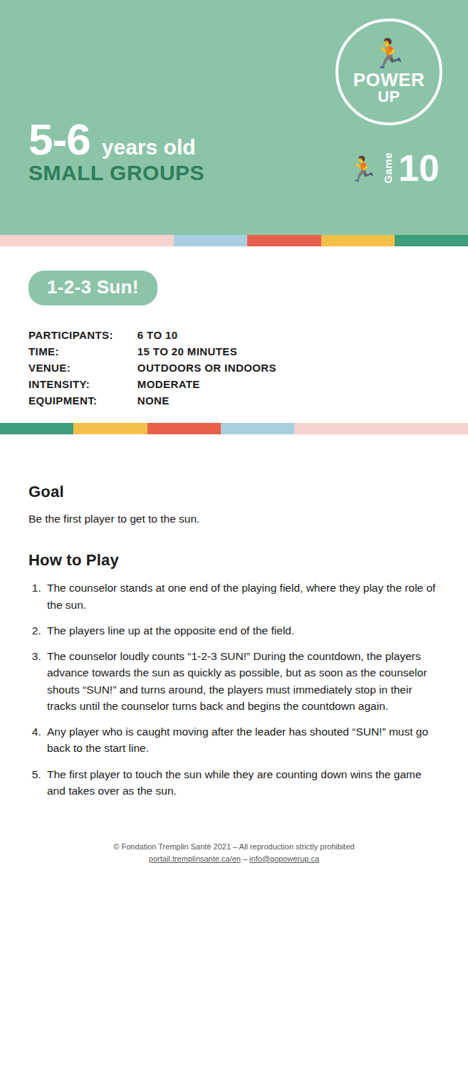🏃
Power
Up
5-6 years old
Small Groups
🏃 Game 10
1-2-3 Sun!
| Participants: | 6 to 10 |
| Time: | 15 to 20 minutes |
| Venue: | Outdoors or indoors |
| Intensity: | Moderate |
| Equipment: | None |
Goal
Be the first player to get to the sun.
How to Play
The counselor stands at one end of the playing field, where they play the role of the sun.
The players line up at the opposite end of the field.
The counselor loudly counts “1-2-3 SUN!” During the countdown, the players advance towards the sun as quickly as possible, but as soon as the counselor shouts “SUN!” and turns around, the players must immediately stop in their tracks until the counselor turns back and begins the countdown again.
Any player who is caught moving after the leader has shouted “SUN!” must go back to the start line.
The first player to touch the sun while they are counting down wins the game and takes over as the sun.
© Fondation Tremplin Santé 2021 – All reproduction strictly prohibited
portail.tremplinsante.ca/en – info@gopowerup.ca